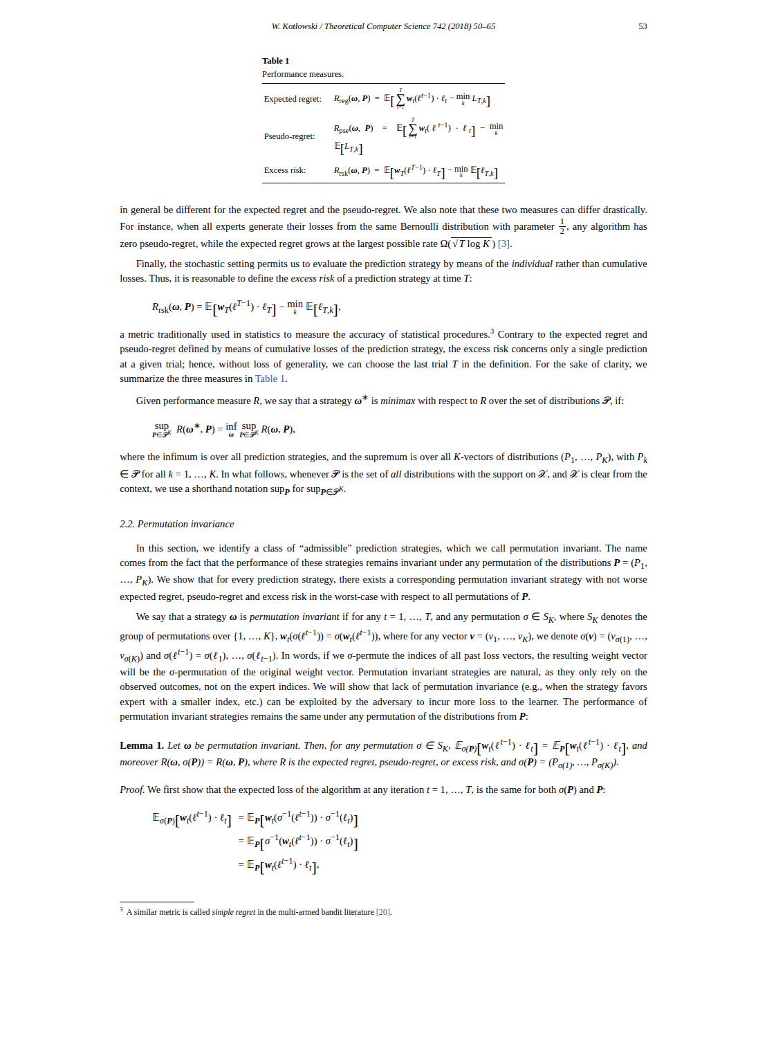W. Kotłowski / Theoretical Computer Science 742 (2018) 50–65 53
Table 1 Performance measures.
| Expected regret: | R reg ( ω , P ) = 𝔼 [ T ∑ t =1 w t ( ℓ t −1 ) · ℓ t − min k L T , k ] |
| Pseudo-regret: | R pse ( ω , P ) = 𝔼 [ T ∑ t =1 w t ( ℓ t −1 ) · ℓ t ] − min k 𝔼 [ L T , k ] |
| Excess risk: | R rsk ( ω , P ) = 𝔼 [ w T ( ℓ T −1 ) · ℓ T ] − min k 𝔼 [ ℓ T , k ] |
in general be different for the expected regret and the pseudo-regret. We also note that these two measures can differ drastically. For instance, when all experts generate their losses from the same Bernoulli distribution with parameter 12, any algorithm has zero pseudo-regret, while the expected regret grows at the largest possible rate Ω(√T log K) [3].
Finally, the stochastic setting permits us to evaluate the prediction strategy by means of the individual rather than cumulative losses. Thus, it is reasonable to define the excess risk of a prediction strategy at time T:
Rrsk(ω, P) = 𝔼[wT(ℓT−1) · ℓT] − min k 𝔼[ℓT,k],
a metric traditionally used in statistics to measure the accuracy of statistical procedures.3 Contrary to the expected regret and pseudo-regret defined by means of cumulative losses of the prediction strategy, the excess risk concerns only a single prediction at a given trial; hence, without loss of generality, we can choose the last trial T in the definition. For the sake of clarity, we summarize the three measures in Table 1.
Given performance measure R, we say that a strategy ω∗ is minimax with respect to R over the set of distributions 𝒫, if:
sup P∈𝒫K R(ω∗, P) = inf ω sup P∈𝒫K R(ω, P),
where the infimum is over all prediction strategies, and the supremum is over all K-vectors of distributions (P1, …, PK), with Pk ∈ 𝒫 for all k = 1, …, K. In what follows, whenever 𝒫 is the set of all distributions with the support on 𝒳, and 𝒳 is clear from the context, we use a shorthand notation supP for supP∈𝒫K.
2.2. Permutation invariance
In this section, we identify a class of “admissible” prediction strategies, which we call permutation invariant. The name comes from the fact that the performance of these strategies remains invariant under any permutation of the distributions P = (P1, …, PK). We show that for every prediction strategy, there exists a corresponding permutation invariant strategy with not worse expected regret, pseudo-regret and excess risk in the worst-case with respect to all permutations of P.
We say that a strategy ω is permutation invariant if for any t = 1, …, T, and any permutation σ ∈ SK, where SK denotes the group of permutations over {1, …, K}, wt(σ(ℓt−1)) = σ(wt(ℓt−1)), where for any vector v = (v1, …, vK), we denote σ(v) = (vσ(1), …, vσ(K)) and σ(ℓt−1) = σ(ℓ1), …, σ(ℓt−1). In words, if we σ-permute the indices of all past loss vectors, the resulting weight vector will be the σ-permutation of the original weight vector. Permutation invariant strategies are natural, as they only rely on the observed outcomes, not on the expert indices. We will show that lack of permutation invariance (e.g., when the strategy favors expert with a smaller index, etc.) can be exploited by the adversary to incur more loss to the learner. The performance of permutation invariant strategies remains the same under any permutation of the distributions from P:
Lemma 1. Let ω be permutation invariant. Then, for any permutation σ ∈ SK, 𝔼σ(P)[wt(ℓt−1) · ℓt] = 𝔼P[wt(ℓt−1) · ℓt], and moreover R(ω, σ(P)) = R(ω, P), where R is the expected regret, pseudo-regret, or excess risk, and σ(P) = (Pσ(1), …, Pσ(K)).
Proof. We first show that the expected loss of the algorithm at any iteration t = 1, …, T, is the same for both σ(P) and P:
| 𝔼 σ ( P ) [ w t ( ℓ t −1 ) · ℓ t ] | = | 𝔼 P [ w t ( σ −1 ( ℓ t −1 )) · σ −1 ( ℓ t ) ] |
| | = | 𝔼 P [ σ −1 ( w t ( ℓ t −1 )) · σ −1 ( ℓ t ) ] |
| | = | 𝔼 P [ w t ( ℓ t −1 ) · ℓ t ] , |
3 A similar metric is called simple regret in the multi-armed bandit literature [20].